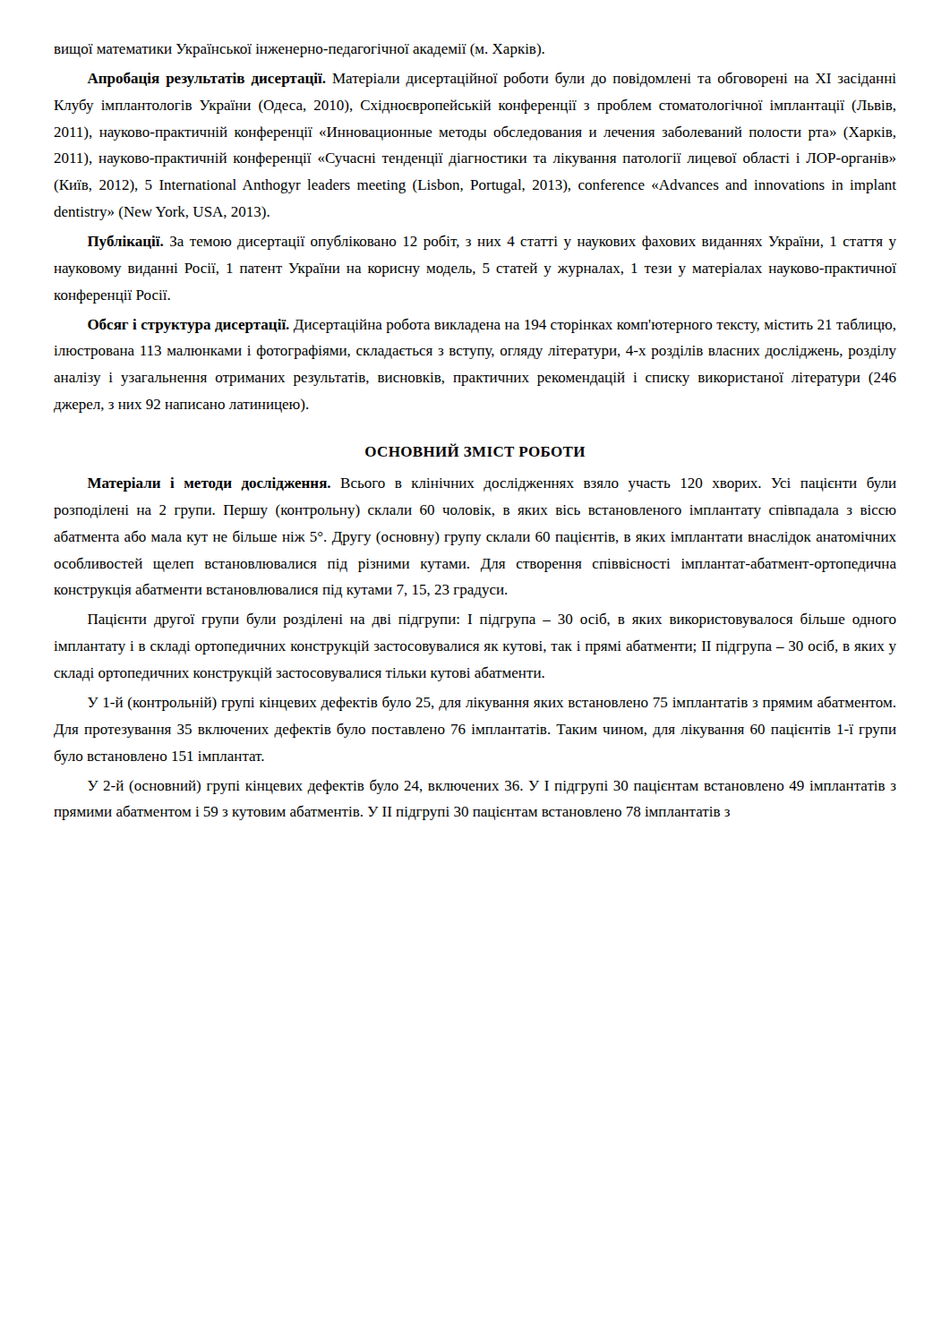вищої математики Української інженерно-педагогічної академії (м. Харків).
Апробація результатів дисертації. Матеріали дисертаційної роботи були до повідомлені та обговорені на XI засіданні Клубу імплантологів України (Одеса, 2010), Східноєвропейській конференції з проблем стоматологічної імплантації (Львів, 2011), науково-практичній конференції «Инновационные методы обследования и лечения заболеваний полости рта» (Харків, 2011), науково-практичній конференції «Сучасні тенденції діагностики та лікування патології лицевої області і ЛОР-органів» (Київ, 2012), 5 International Anthogyr leaders meeting (Lisbon, Portugal, 2013), conference «Advances and innovations in implant dentistry» (New York, USA, 2013).
Публікації. За темою дисертації опубліковано 12 робіт, з них 4 статті у наукових фахових виданнях України, 1 стаття у науковому виданні Росії, 1 патент України на корисну модель, 5 статей у журналах, 1 тези у матеріалах науково-практичної конференції Росії.
Обсяг і структура дисертації. Дисертаційна робота викладена на 194 сторінках комп'ютерного тексту, містить 21 таблицю, ілюстрована 113 малюнками і фотографіями, складається з вступу, огляду літератури, 4-х розділів власних досліджень, розділу аналізу і узагальнення отриманих результатів, висновків, практичних рекомендацій і списку використаної літератури (246 джерел, з них 92 написано латиницею).
Основний зміст роботи
Матеріали і методи дослідження. Всього в клінічних дослідженнях взяло участь 120 хворих. Усі пацієнти були розподілені на 2 групи. Першу (контрольну) склали 60 чоловік, в яких вісь встановленого імплантату співпадала з віссю абатмента або мала кут не більше ніж 5°. Другу (основну) групу склали 60 пацієнтів, в яких імплантати внаслідок анатомічних особливостей щелеп встановлювалися під різними кутами. Для створення співвісності імплантат-абатмент-ортопедична конструкція абатменти встановлювалися під кутами 7, 15, 23 градуси.
Пацієнти другої групи були розділені на дві підгрупи: І підгрупа – 30 осіб, в яких використовувалося більше одного імплантату і в складі ортопедичних конструкцій застосовувалися як кутові, так і прямі абатменти; ІІ підгрупа – 30 осіб, в яких у складі ортопедичних конструкцій застосовувалися тільки кутові абатменти.
У 1-й (контрольній) групі кінцевих дефектів було 25, для лікування яких встановлено 75 імплантатів з прямим абатментом. Для протезування 35 включених дефектів було поставлено 76 імплантатів. Таким чином, для лікування 60 пацієнтів 1-ї групи було встановлено 151 імплантат.
У 2-й (основний) групі кінцевих дефектів було 24, включених 36. У І підгрупі 30 пацієнтам встановлено 49 імплантатів з прямими абатментом і 59 з кутовим абатментів. У ІІ підгрупі 30 пацієнтам встановлено 78 імплантатів з